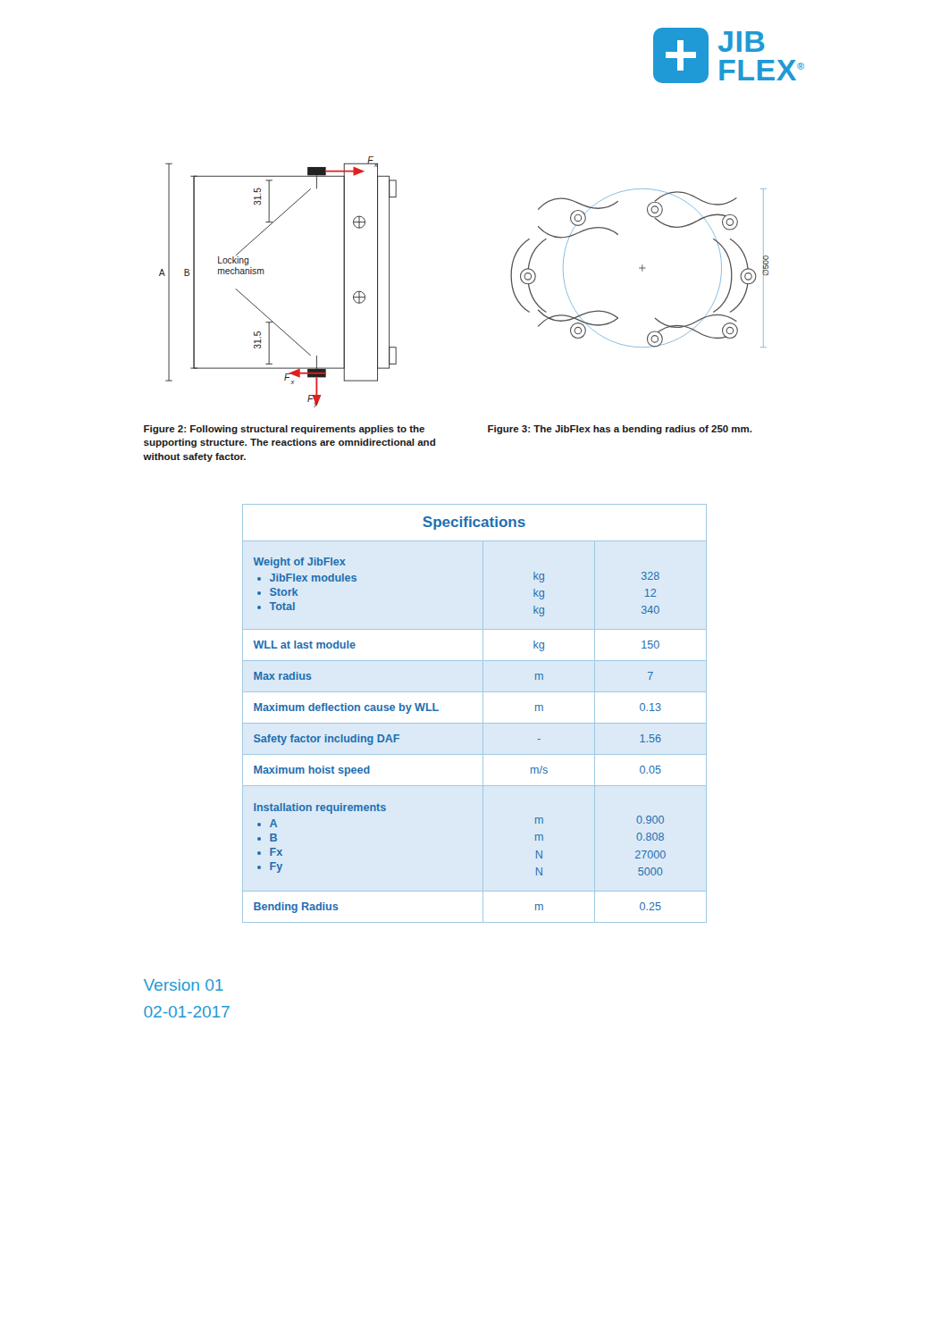JIB
FLEX®
A B F x F x F y Locking mechanism 31.5 31.5
Figure 2: Following structural requirements applies to the supporting structure. The reactions are omnidirectional and without safety factor.
∅500
Figure 3: The JibFlex has a bending radius of 250 mm.
| Specifications |
| --- |
| Weight of JibFlex JibFlex modules Stork Total | kg kg kg | 328 12 340 |
| WLL at last module | kg | 150 |
| Max radius | m | 7 |
| Maximum deflection cause by WLL | m | 0.13 |
| Safety factor including DAF | - | 1.56 |
| Maximum hoist speed | m/s | 0.05 |
| Installation requirements A B Fx Fy | m m N N | 0.900 0.808 27000 5000 |
| Bending Radius | m | 0.25 |
Version 01
02-01-2017